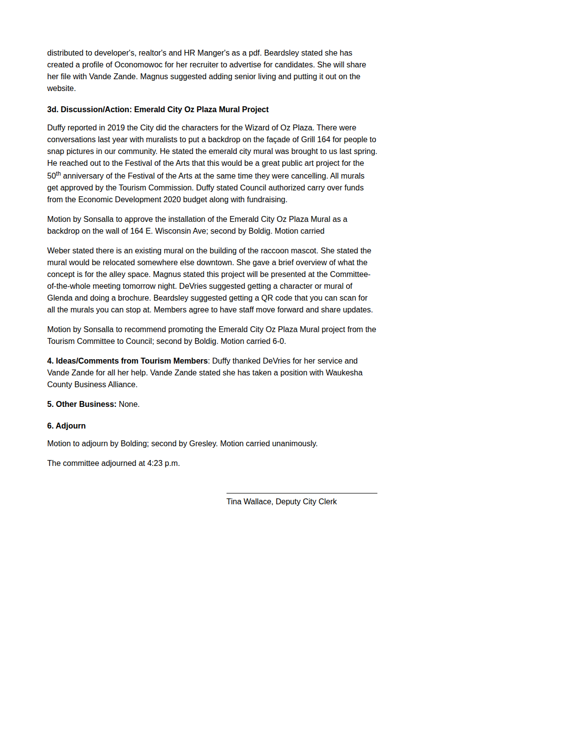distributed to developer's, realtor's and HR Manger's as a pdf. Beardsley stated she has created a profile of Oconomowoc for her recruiter to advertise for candidates. She will share her file with Vande Zande. Magnus suggested adding senior living and putting it out on the website.
3d. Discussion/Action: Emerald City Oz Plaza Mural Project
Duffy reported in 2019 the City did the characters for the Wizard of Oz Plaza. There were conversations last year with muralists to put a backdrop on the façade of Grill 164 for people to snap pictures in our community. He stated the emerald city mural was brought to us last spring. He reached out to the Festival of the Arts that this would be a great public art project for the 50th anniversary of the Festival of the Arts at the same time they were cancelling. All murals get approved by the Tourism Commission. Duffy stated Council authorized carry over funds from the Economic Development 2020 budget along with fundraising.
Motion by Sonsalla to approve the installation of the Emerald City Oz Plaza Mural as a backdrop on the wall of 164 E. Wisconsin Ave; second by Boldig. Motion carried
Weber stated there is an existing mural on the building of the raccoon mascot. She stated the mural would be relocated somewhere else downtown. She gave a brief overview of what the concept is for the alley space. Magnus stated this project will be presented at the Committee-of-the-whole meeting tomorrow night. DeVries suggested getting a character or mural of Glenda and doing a brochure. Beardsley suggested getting a QR code that you can scan for all the murals you can stop at. Members agree to have staff move forward and share updates.
Motion by Sonsalla to recommend promoting the Emerald City Oz Plaza Mural project from the Tourism Committee to Council; second by Boldig. Motion carried 6-0.
4. Ideas/Comments from Tourism Members: Duffy thanked DeVries for her service and Vande Zande for all her help. Vande Zande stated she has taken a position with Waukesha County Business Alliance.
5. Other Business: None.
6. Adjourn
Motion to adjourn by Bolding; second by Gresley. Motion carried unanimously.
The committee adjourned at 4:23 p.m.
Tina Wallace, Deputy City Clerk